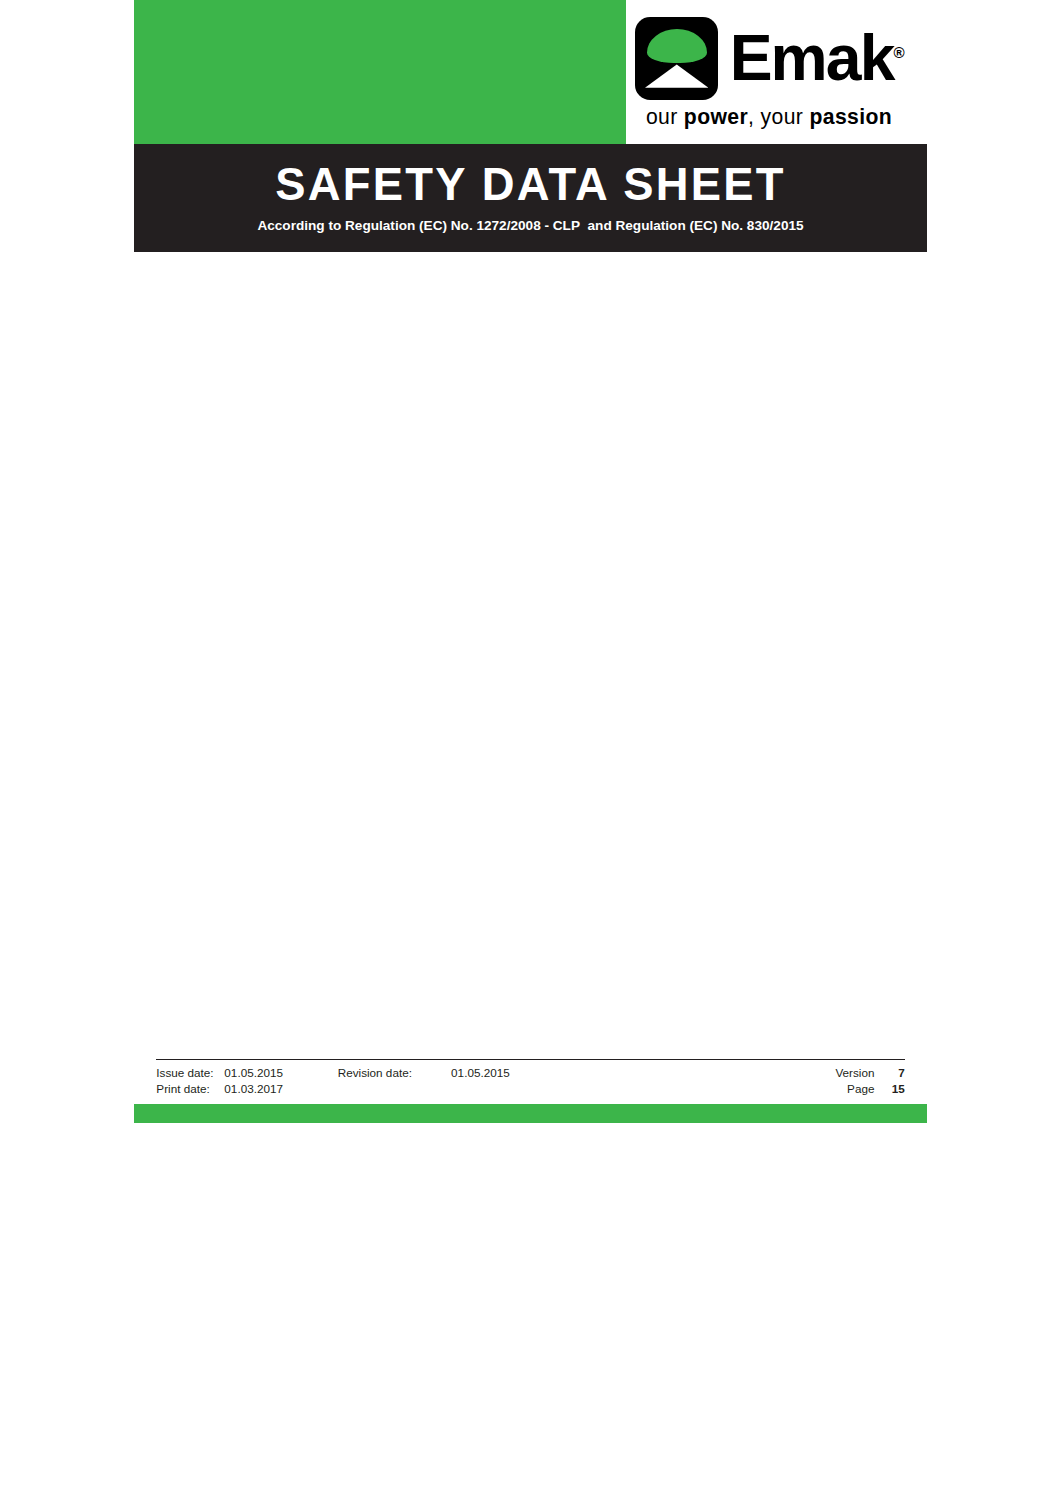Emak®
our power, your passion
SAFETY DATA SHEET
According to Regulation (EC) No. 1272/2008 - CLP and Regulation (EC) No. 830/2015
| Issue date: | 01.05.2015 | Revision date: | 01.05.2015 | | Version | 7 |
| Print date: | 01.03.2017 | | | | Page | 15 |